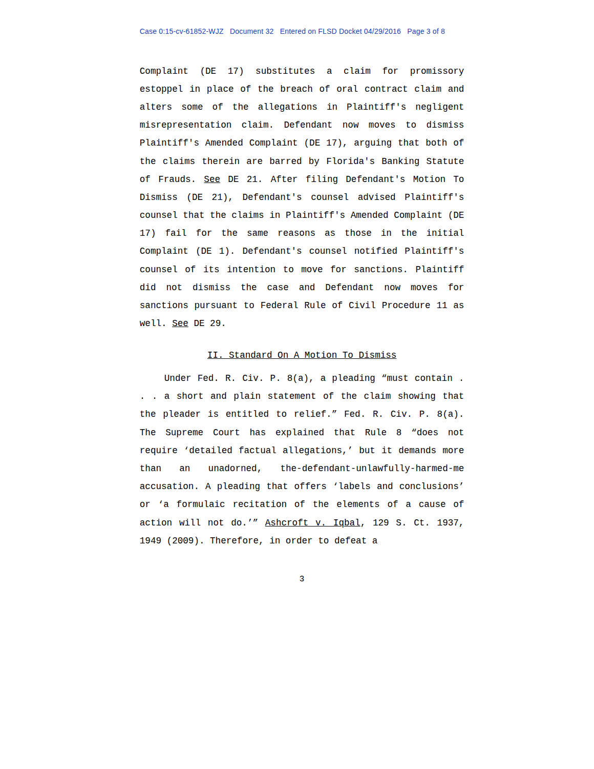Case 0:15-cv-61852-WJZ Document 32 Entered on FLSD Docket 04/29/2016 Page 3 of 8
Complaint (DE 17) substitutes a claim for promissory estoppel in place of the breach of oral contract claim and alters some of the allegations in Plaintiff's negligent misrepresentation claim. Defendant now moves to dismiss Plaintiff's Amended Complaint (DE 17), arguing that both of the claims therein are barred by Florida's Banking Statute of Frauds. See DE 21. After filing Defendant's Motion To Dismiss (DE 21), Defendant's counsel advised Plaintiff's counsel that the claims in Plaintiff's Amended Complaint (DE 17) fail for the same reasons as those in the initial Complaint (DE 1). Defendant's counsel notified Plaintiff's counsel of its intention to move for sanctions. Plaintiff did not dismiss the case and Defendant now moves for sanctions pursuant to Federal Rule of Civil Procedure 11 as well. See DE 29.
II. Standard On A Motion To Dismiss
Under Fed. R. Civ. P. 8(a), a pleading “must contain . . . a short and plain statement of the claim showing that the pleader is entitled to relief.” Fed. R. Civ. P. 8(a). The Supreme Court has explained that Rule 8 “does not require ‘detailed factual allegations,’ but it demands more than an unadorned, the-defendant-unlawfully-harmed-me accusation. A pleading that offers ‘labels and conclusions’ or ‘a formulaic recitation of the elements of a cause of action will not do.’” Ashcroft v. Iqbal, 129 S. Ct. 1937, 1949 (2009). Therefore, in order to defeat a
3